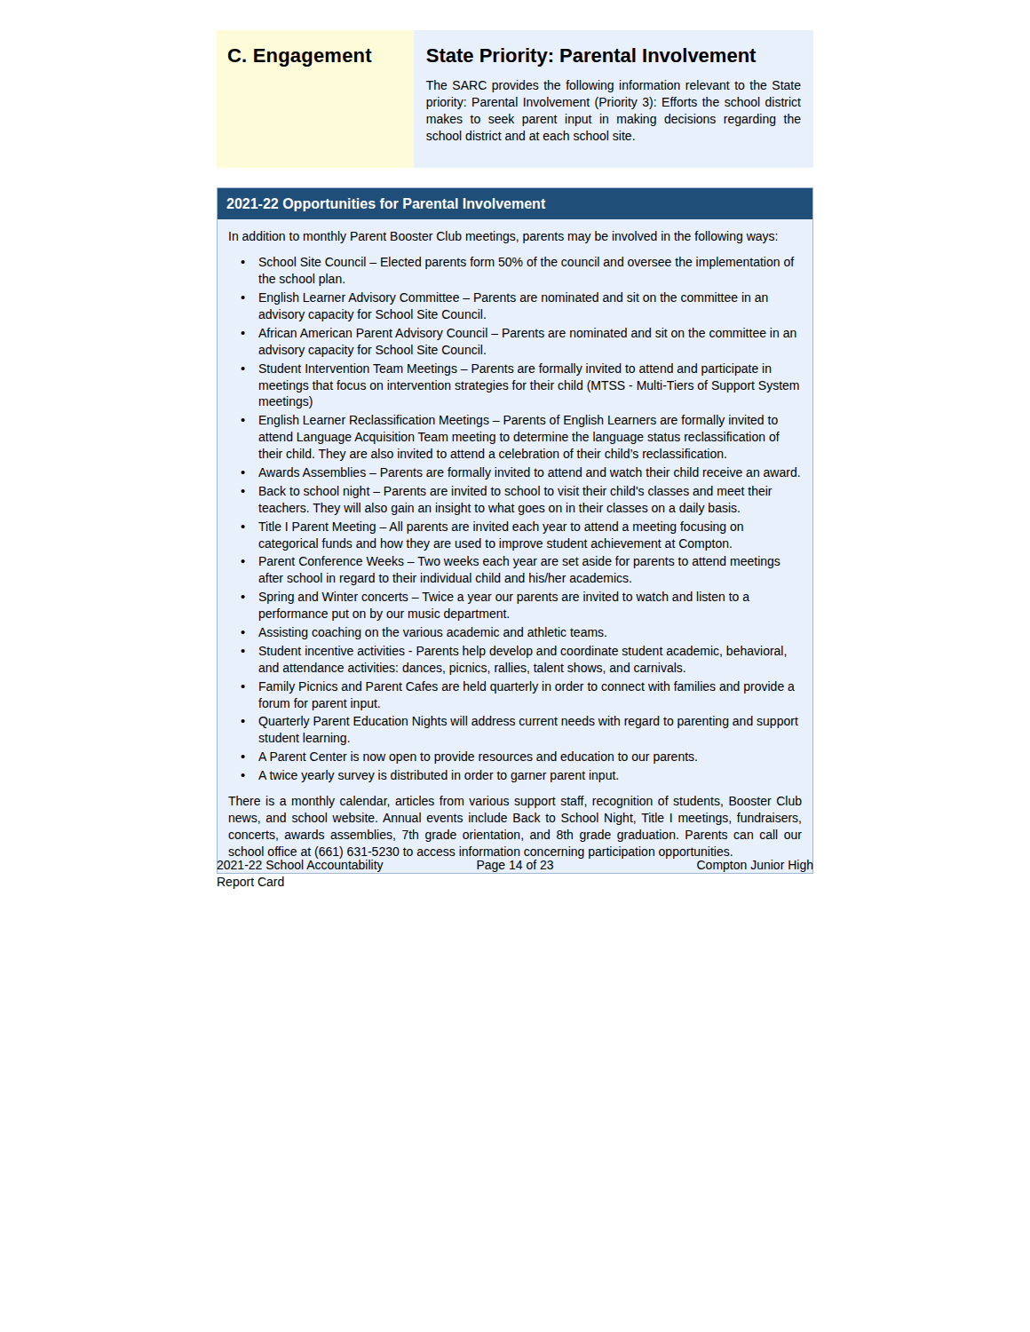C. Engagement
State Priority: Parental Involvement
The SARC provides the following information relevant to the State priority: Parental Involvement (Priority 3): Efforts the school district makes to seek parent input in making decisions regarding the school district and at each school site.
2021-22 Opportunities for Parental Involvement
In addition to monthly Parent Booster Club meetings, parents may be involved in the following ways:
School Site Council – Elected parents form 50% of the council and oversee the implementation of the school plan.
English Learner Advisory Committee – Parents are nominated and sit on the committee in an advisory capacity for School Site Council.
African American Parent Advisory Council – Parents are nominated and sit on the committee in an advisory capacity for School Site Council.
Student Intervention Team Meetings – Parents are formally invited to attend and participate in meetings that focus on intervention strategies for their child (MTSS - Multi-Tiers of Support System meetings)
English Learner Reclassification Meetings – Parents of English Learners are formally invited to attend Language Acquisition Team meeting to determine the language status reclassification of their child. They are also invited to attend a celebration of their child’s reclassification.
Awards Assemblies – Parents are formally invited to attend and watch their child receive an award.
Back to school night – Parents are invited to school to visit their child's classes and meet their teachers. They will also gain an insight to what goes on in their classes on a daily basis.
Title I Parent Meeting – All parents are invited each year to attend a meeting focusing on categorical funds and how they are used to improve student achievement at Compton.
Parent Conference Weeks – Two weeks each year are set aside for parents to attend meetings after school in regard to their individual child and his/her academics.
Spring and Winter concerts – Twice a year our parents are invited to watch and listen to a performance put on by our music department.
Assisting coaching on the various academic and athletic teams.
Student incentive activities - Parents help develop and coordinate student academic, behavioral, and attendance activities: dances, picnics, rallies, talent shows, and carnivals.
Family Picnics and Parent Cafes are held quarterly in order to connect with families and provide a forum for parent input.
Quarterly Parent Education Nights will address current needs with regard to parenting and support student learning.
A Parent Center is now open to provide resources and education to our parents.
A twice yearly survey is distributed in order to garner parent input.
There is a monthly calendar, articles from various support staff, recognition of students, Booster Club news, and school website. Annual events include Back to School Night, Title I meetings, fundraisers, concerts, awards assemblies, 7th grade orientation, and 8th grade graduation. Parents can call our school office at (661) 631-5230 to access information concerning participation opportunities.
2021-22 School Accountability Report Card
Page 14 of 23
Compton Junior High